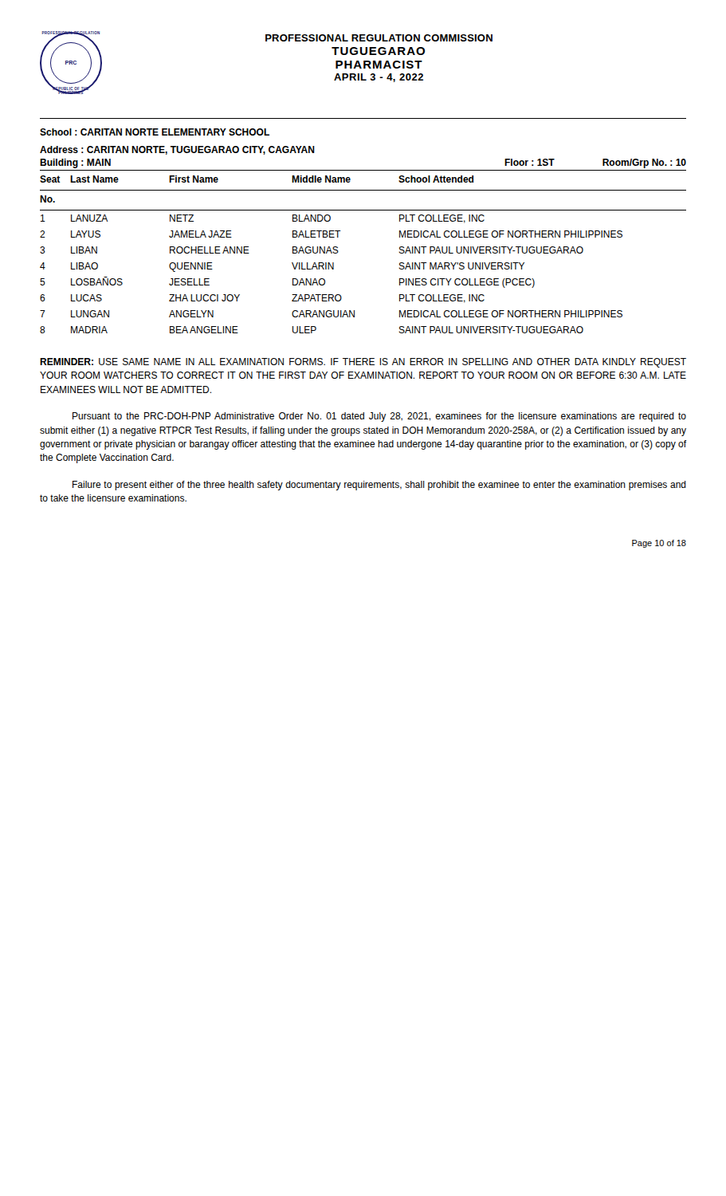PRC
PROFESSIONAL REGULATION
REPUBLIC OF THE PHILIPPINES
PROFESSIONAL REGULATION COMMISSION
TUGUEGARAO
PHARMACIST
APRIL 3 - 4, 2022
School : CARITAN NORTE ELEMENTARY SCHOOL
Address : CARITAN NORTE, TUGUEGARAO CITY, CAGAYAN
Building : MAIN
Floor : 1ST Room/Grp No. : 10
| Seat | Last Name | First Name | Middle Name | School Attended |
| --- | --- | --- | --- | --- |
| No. | |
| 1 | LANUZA | NETZ | BLANDO | PLT COLLEGE, INC |
| 2 | LAYUS | JAMELA JAZE | BALETBET | MEDICAL COLLEGE OF NORTHERN PHILIPPINES |
| 3 | LIBAN | ROCHELLE ANNE | BAGUNAS | SAINT PAUL UNIVERSITY-TUGUEGARAO |
| 4 | LIBAO | QUENNIE | VILLARIN | SAINT MARY'S UNIVERSITY |
| 5 | LOSBAÑOS | JESELLE | DANAO | PINES CITY COLLEGE (PCEC) |
| 6 | LUCAS | ZHA LUCCI JOY | ZAPATERO | PLT COLLEGE, INC |
| 7 | LUNGAN | ANGELYN | CARANGUIAN | MEDICAL COLLEGE OF NORTHERN PHILIPPINES |
| 8 | MADRIA | BEA ANGELINE | ULEP | SAINT PAUL UNIVERSITY-TUGUEGARAO |
REMINDER: USE SAME NAME IN ALL EXAMINATION FORMS. IF THERE IS AN ERROR IN SPELLING AND OTHER DATA KINDLY REQUEST YOUR ROOM WATCHERS TO CORRECT IT ON THE FIRST DAY OF EXAMINATION. REPORT TO YOUR ROOM ON OR BEFORE 6:30 A.M. LATE EXAMINEES WILL NOT BE ADMITTED.
Pursuant to the PRC-DOH-PNP Administrative Order No. 01 dated July 28, 2021, examinees for the licensure examinations are required to submit either (1) a negative RTPCR Test Results, if falling under the groups stated in DOH Memorandum 2020-258A, or (2) a Certification issued by any government or private physician or barangay officer attesting that the examinee had undergone 14-day quarantine prior to the examination, or (3) copy of the Complete Vaccination Card.
Failure to present either of the three health safety documentary requirements, shall prohibit the examinee to enter the examination premises and to take the licensure examinations.
Page 10 of 18